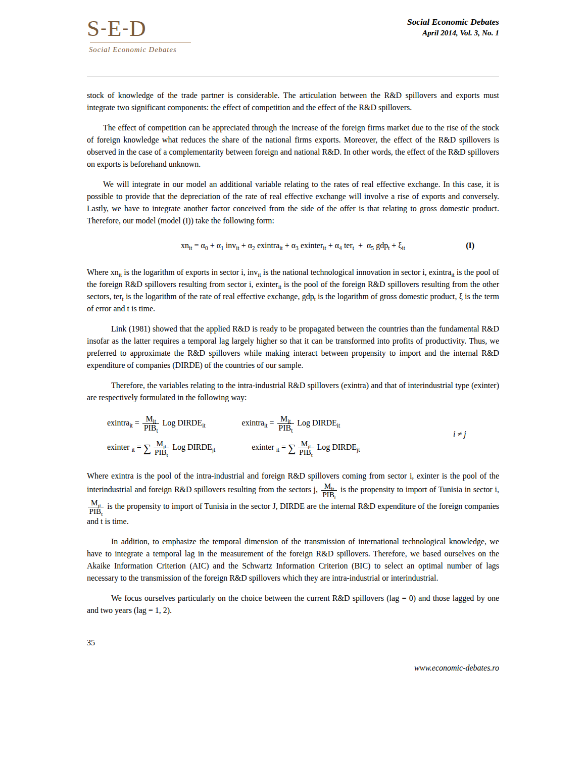S-E-D Social Economic Debates
Social Economic Debates
April 2014, Vol. 3, No. 1
stock of knowledge of the trade partner is considerable. The articulation between the R&D spillovers and exports must integrate two significant components: the effect of competition and the effect of the R&D spillovers.
The effect of competition can be appreciated through the increase of the foreign firms market due to the rise of the stock of foreign knowledge what reduces the share of the national firms exports. Moreover, the effect of the R&D spillovers is observed in the case of a complementarity between foreign and national R&D. In other words, the effect of the R&D spillovers on exports is beforehand unknown.
We will integrate in our model an additional variable relating to the rates of real effective exchange. In this case, it is possible to provide that the depreciation of the rate of real effective exchange will involve a rise of exports and conversely. Lastly, we have to integrate another factor conceived from the side of the offer is that relating to gross domestic product. Therefore, our model (model (I)) take the following form:
xnit = α0 + α1 invit + α2 exintrait + α3 exinterit + α4 tert + α5 gdpt + ξit (I)
Where xnit is the logarithm of exports in sector i, invit is the national technological innovation in sector i, exintrait is the pool of the foreign R&D spillovers resulting from sector i, exinterit is the pool of the foreign R&D spillovers resulting from the other sectors, tert is the logarithm of the rate of real effective exchange, gdpt is the logarithm of gross domestic product, ξ is the term of error and t is time.
Link (1981) showed that the applied R&D is ready to be propagated between the countries than the fundamental R&D insofar as the latter requires a temporal lag largely higher so that it can be transformed into profits of productivity. Thus, we preferred to approximate the R&D spillovers while making interact between propensity to import and the internal R&D expenditure of companies (DIRDE) of the countries of our sample.
Therefore, the variables relating to the intra-industrial R&D spillovers (exintra) and that of interindustrial type (exinter) are respectively formulated in the following way:
exintrait = Mit PIBt Log DIRDEit exintrait = Mit PIBt Log DIRDEit
exinter it = ∑Mjt PIBt Log DIRDEjt exinter it = ∑Mjt PIBt Log DIRDEjt
i ≠ j
Where exintra is the pool of the intra-industrial and foreign R&D spillovers coming from sector i, exinter is the pool of the interindustrial and foreign R&D spillovers resulting from the sectors j, Mit PIBt is the propensity to import of Tunisia in sector i, Mjt PIBt is the propensity to import of Tunisia in the sector J, DIRDE are the internal R&D expenditure of the foreign companies and t is time.
In addition, to emphasize the temporal dimension of the transmission of international technological knowledge, we have to integrate a temporal lag in the measurement of the foreign R&D spillovers. Therefore, we based ourselves on the Akaike Information Criterion (AIC) and the Schwartz Information Criterion (BIC) to select an optimal number of lags necessary to the transmission of the foreign R&D spillovers which they are intra-industrial or interindustrial.
We focus ourselves particularly on the choice between the current R&D spillovers (lag = 0) and those lagged by one and two years (lag = 1, 2).
35
www.economic-debates.ro